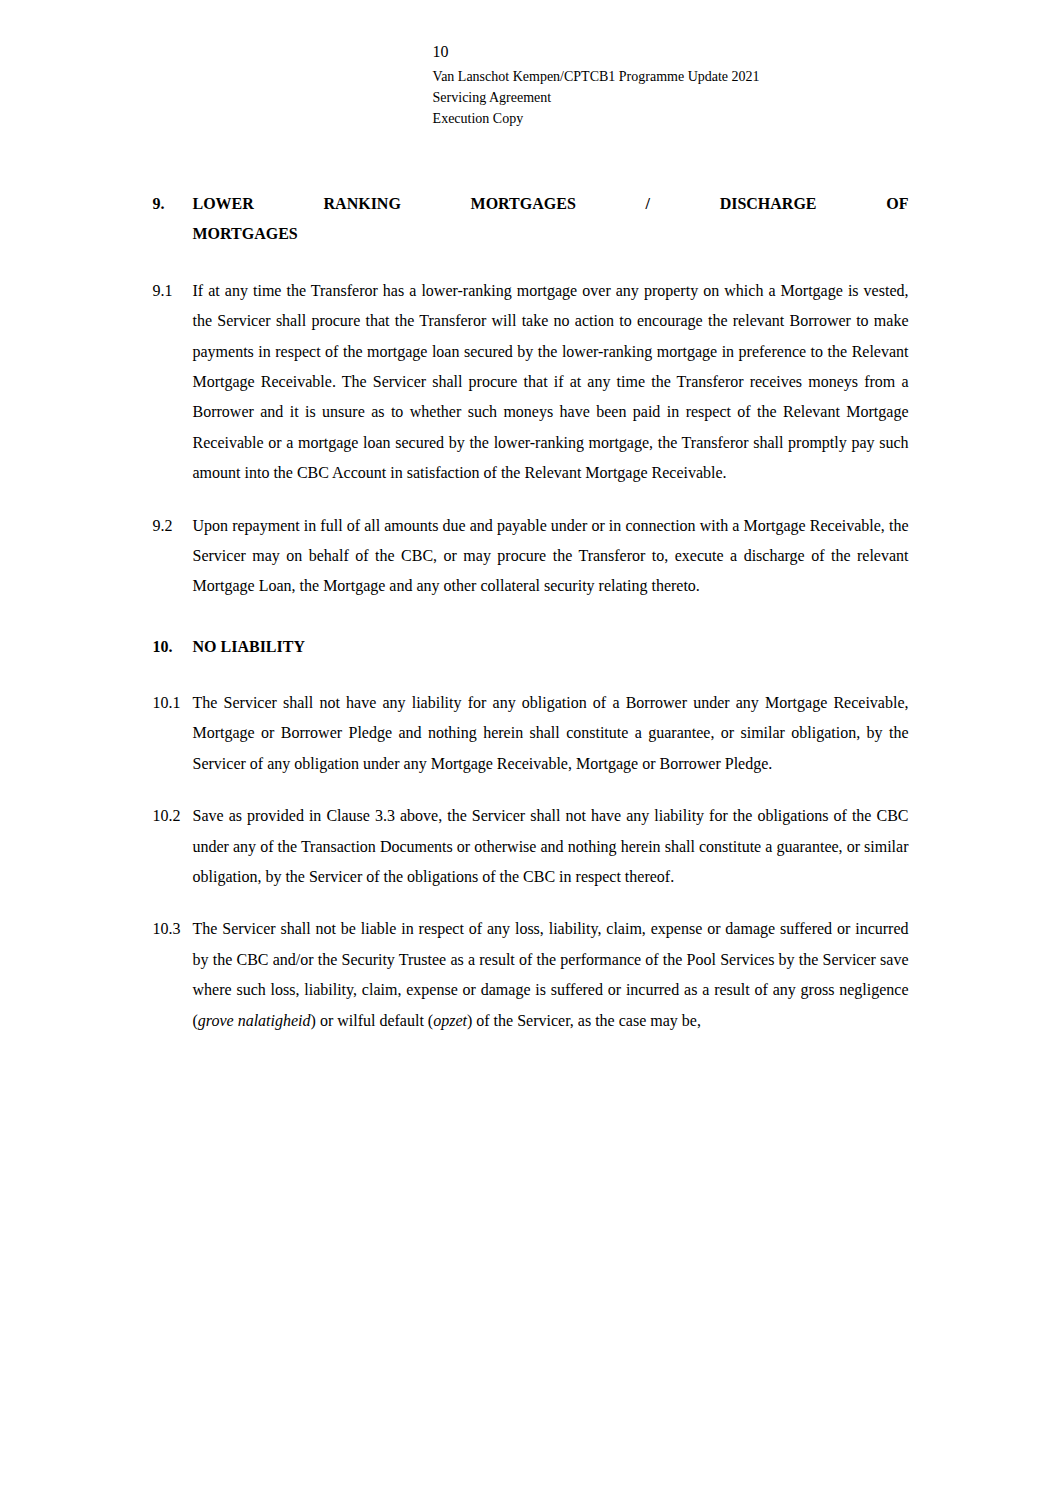10
Van Lanschot Kempen/CPTCB1 Programme Update 2021 Servicing Agreement Execution Copy
9.
LOWER RANKING MORTGAGES/DISCHARGE OF
MORTGAGES
9.1
If at any time the Transferor has a lower-ranking mortgage over any property on which a Mortgage is vested, the Servicer shall procure that the Transferor will take no action to encourage the relevant Borrower to make payments in respect of the mortgage loan secured by the lower-ranking mortgage in preference to the Relevant Mortgage Receivable. The Servicer shall procure that if at any time the Transferor receives moneys from a Borrower and it is unsure as to whether such moneys have been paid in respect of the Relevant Mortgage Receivable or a mortgage loan secured by the lower-ranking mortgage, the Transferor shall promptly pay such amount into the CBC Account in satisfaction of the Relevant Mortgage Receivable.
9.2
Upon repayment in full of all amounts due and payable under or in connection with a Mortgage Receivable, the Servicer may on behalf of the CBC, or may procure the Transferor to, execute a discharge of the relevant Mortgage Loan, the Mortgage and any other collateral security relating thereto.
10.
NO LIABILITY
10.1
The Servicer shall not have any liability for any obligation of a Borrower under any Mortgage Receivable, Mortgage or Borrower Pledge and nothing herein shall constitute a guarantee, or similar obligation, by the Servicer of any obligation under any Mortgage Receivable, Mortgage or Borrower Pledge.
10.2
Save as provided in Clause 3.3 above, the Servicer shall not have any liability for the obligations of the CBC under any of the Transaction Documents or otherwise and nothing herein shall constitute a guarantee, or similar obligation, by the Servicer of the obligations of the CBC in respect thereof.
10.3
The Servicer shall not be liable in respect of any loss, liability, claim, expense or damage suffered or incurred by the CBC and/or the Security Trustee as a result of the performance of the Pool Services by the Servicer save where such loss, liability, claim, expense or damage is suffered or incurred as a result of any gross negligence (grove nalatigheid) or wilful default (opzet) of the Servicer, as the case may be,